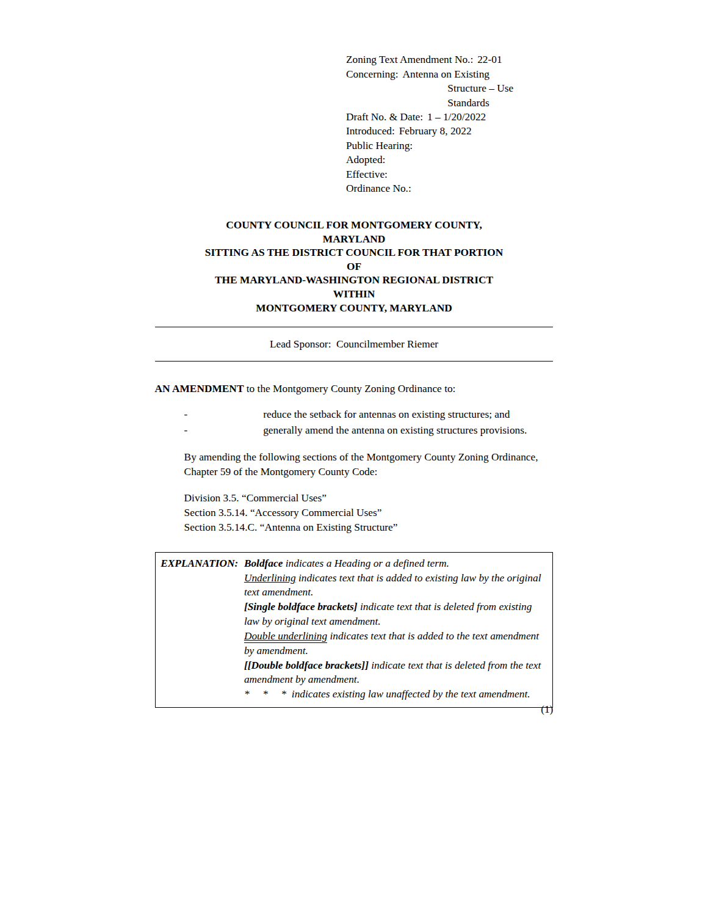Zoning Text Amendment No.: 22-01
Concerning: Antenna on Existing
Structure – Use Standards
Draft No. & Date: 1 – 1/20/2022
Introduced: February 8, 2022
Public Hearing:
Adopted:
Effective:
Ordinance No.:
COUNTY COUNCIL FOR MONTGOMERY COUNTY, MARYLAND
SITTING AS THE DISTRICT COUNCIL FOR THAT PORTION OF
THE MARYLAND-WASHINGTON REGIONAL DISTRICT WITHIN
MONTGOMERY COUNTY, MARYLAND
Lead Sponsor: Councilmember Riemer
AN AMENDMENT to the Montgomery County Zoning Ordinance to:
-reduce the setback for antennas on existing structures; and
-generally amend the antenna on existing structures provisions.
By amending the following sections of the Montgomery County Zoning Ordinance,
Chapter 59 of the Montgomery County Code:
Division 3.5. “Commercial Uses”
Section 3.5.14. “Accessory Commercial Uses”
Section 3.5.14.C. “Antenna on Existing Structure”
EXPLANATION:
Boldface indicates a Heading or a defined term.
Underlining indicates text that is added to existing law by the original text amendment.
[Single boldface brackets] indicate text that is deleted from existing law by original text amendment.
Double underlining indicates text that is added to the text amendment by amendment.
[[Double boldface brackets]] indicate text that is deleted from the text amendment by amendment.
* * * indicates existing law unaffected by the text amendment.
(1)